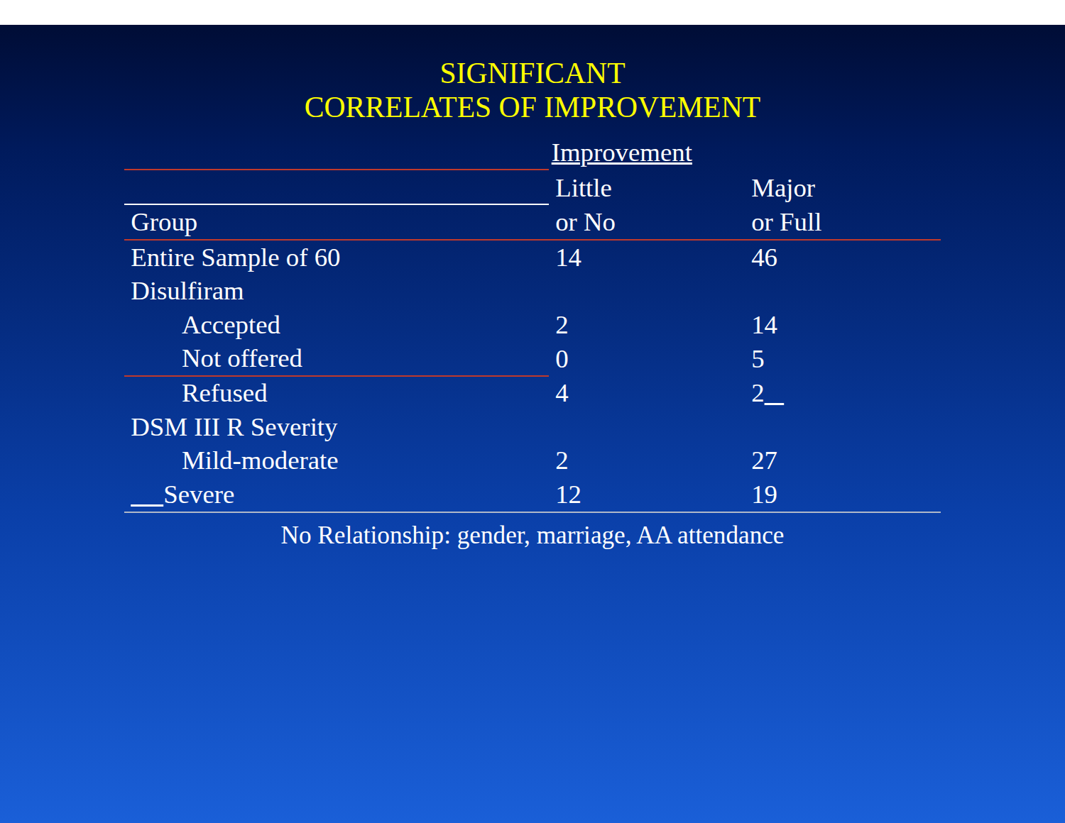SIGNIFICANT
CORRELATES OF IMPROVEMENT
| | Improvement |
| | Little | Major |
| Group | or No | or Full |
| Entire Sample of 60 | 14 | 46 |
| Disulfiram | | |
| Accepted | 2 | 14 |
| Not offered _____ | 0 | 5 |
| Refused | 4 | 2 |
| DSM III R Severity | | |
| Mild-moderate | 2 | 27 |
| Severe | 12 | 19 |
No Relationship: gender, marriage, AA attendance